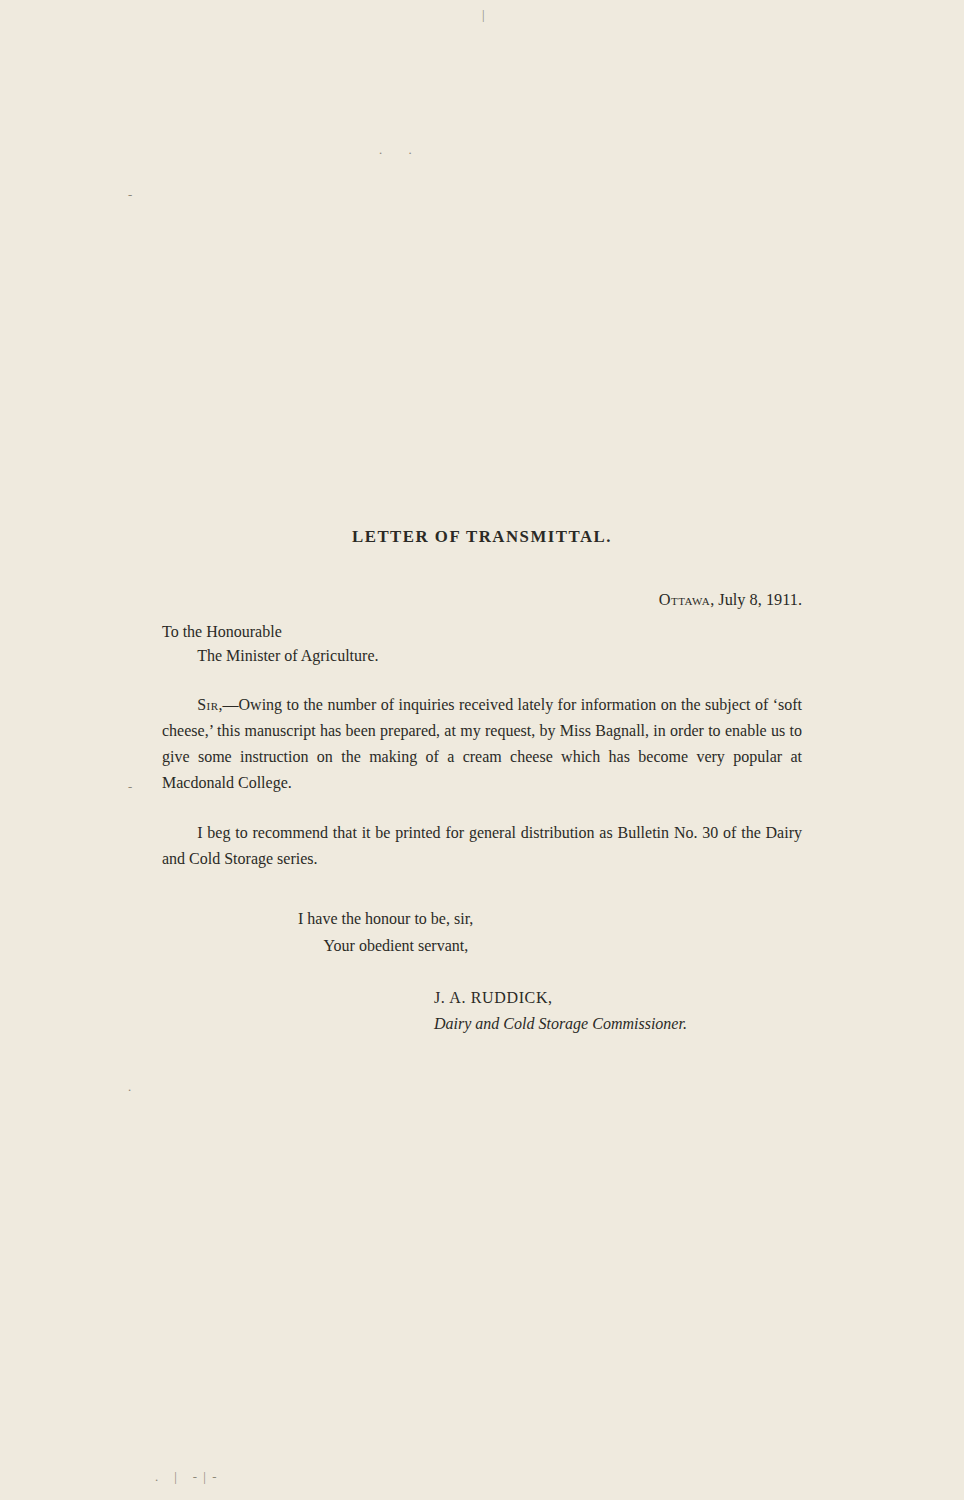| - - . . .
Letter of Transmittal.
Ottawa, July 8, 1911.
To the Honourable The Minister of Agriculture.
Sir,—Owing to the number of inquiries received lately for information on the subject of ‘soft cheese,’ this manuscript has been prepared, at my request, by Miss Bagnall, in order to enable us to give some instruction on the making of a cream cheese which has become very popular at Macdonald College.
I beg to recommend that it be printed for general distribution as Bulletin No. 30 of the Dairy and Cold Storage series.
I have the honour to be, sir, Your obedient servant,
J. A. RUDDICK, Dairy and Cold Storage Commissioner.
. | -|-